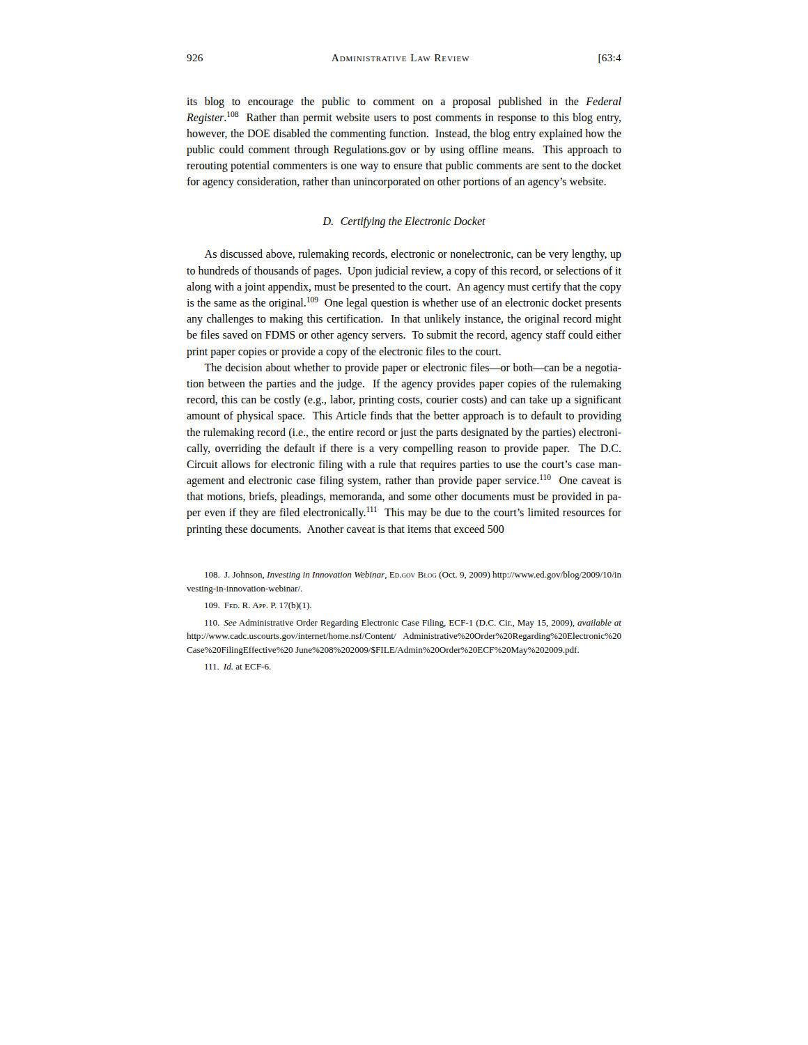926 Administrative Law Review [63:4
its blog to encourage the public to comment on a proposal published in the Federal Register.108 Rather than permit website users to post comments in response to this blog entry, however, the DOE disabled the commenting function. Instead, the blog entry explained how the public could comment through Regulations.gov or by using offline means. This approach to rerouting potential commenters is one way to ensure that public comments are sent to the docket for agency consideration, rather than unincorporated on other portions of an agency’s website.
D. Certifying the Electronic Docket
As discussed above, rulemaking records, electronic or nonelectronic, can be very lengthy, up to hundreds of thousands of pages. Upon judicial review, a copy of this record, or selections of it along with a joint appendix, must be presented to the court. An agency must certify that the copy is the same as the original.109 One legal question is whether use of an electronic docket presents any challenges to making this certification. In that unlikely instance, the original record might be files saved on FDMS or other agency servers. To submit the record, agency staff could either print paper copies or provide a copy of the electronic files to the court.
The decision about whether to provide paper or electronic files—or both—can be a negotiation between the parties and the judge. If the agency provides paper copies of the rulemaking record, this can be costly (e.g., labor, printing costs, courier costs) and can take up a significant amount of physical space. This Article finds that the better approach is to default to providing the rulemaking record (i.e., the entire record or just the parts designated by the parties) electronically, overriding the default if there is a very compelling reason to provide paper. The D.C. Circuit allows for electronic filing with a rule that requires parties to use the court’s case management and electronic case filing system, rather than provide paper service.110 One caveat is that motions, briefs, pleadings, memoranda, and some other documents must be provided in paper even if they are filed electronically.111 This may be due to the court’s limited resources for printing these documents. Another caveat is that items that exceed 500
108. J. Johnson, Investing in Innovation Webinar, Ed.gov Blog (Oct. 9, 2009) http://www.ed.gov/blog/2009/10/investing-in-innovation-webinar/.
109. Fed. R. App. P. 17(b)(1).
110. See Administrative Order Regarding Electronic Case Filing, ECF-1 (D.C. Cir., May 15, 2009), available at http://www.cadc.uscourts.gov/internet/home.nsf/Content/ Administrative%20Order%20Regarding%20Electronic%20Case%20FilingEffective%20 June%208%202009/$FILE/Admin%20Order%20ECF%20May%202009.pdf.
111. Id. at ECF-6.